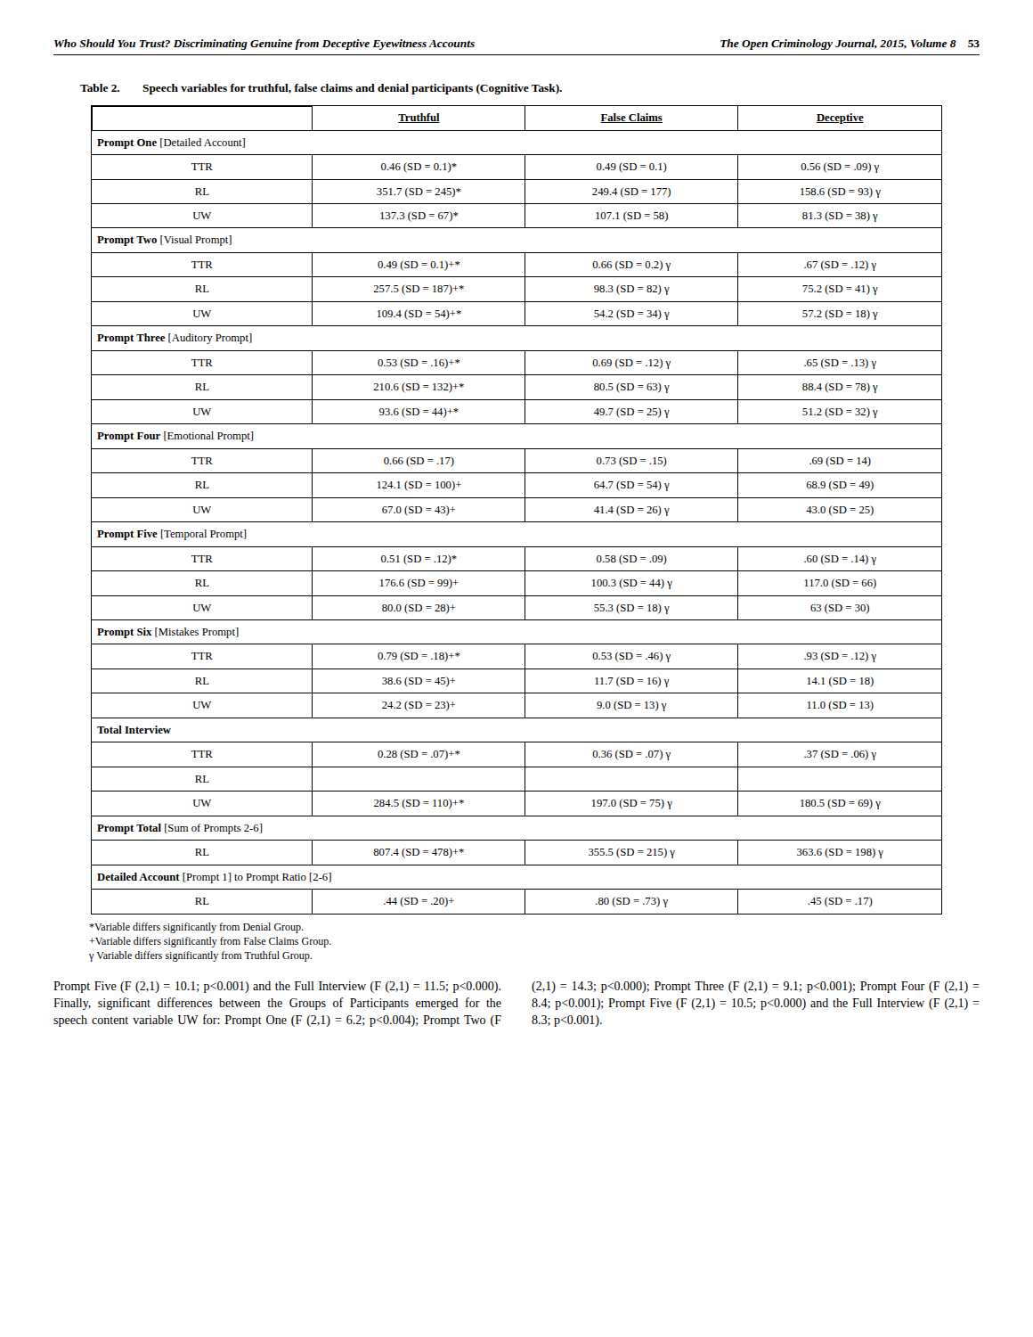Who Should You Trust? Discriminating Genuine from Deceptive Eyewitness Accounts
The Open Criminology Journal, 2015, Volume 8 53
Table 2. Speech variables for truthful, false claims and denial participants (Cognitive Task).
| | Truthful | False Claims | Deceptive |
| --- | --- | --- | --- |
| Prompt One [Detailed Account] |
| TTR | 0.46 (SD = 0.1)* | 0.49 (SD = 0.1) | 0.56 (SD = .09) γ |
| RL | 351.7 (SD = 245)* | 249.4 (SD = 177) | 158.6 (SD = 93) γ |
| UW | 137.3 (SD = 67)* | 107.1 (SD = 58) | 81.3 (SD = 38) γ |
| Prompt Two [Visual Prompt] |
| TTR | 0.49 (SD = 0.1)+* | 0.66 (SD = 0.2) γ | .67 (SD = .12) γ |
| RL | 257.5 (SD = 187)+* | 98.3 (SD = 82) γ | 75.2 (SD = 41) γ |
| UW | 109.4 (SD = 54)+* | 54.2 (SD = 34) γ | 57.2 (SD = 18) γ |
| Prompt Three [Auditory Prompt] |
| TTR | 0.53 (SD = .16)+* | 0.69 (SD = .12) γ | .65 (SD = .13) γ |
| RL | 210.6 (SD = 132)+* | 80.5 (SD = 63) γ | 88.4 (SD = 78) γ |
| UW | 93.6 (SD = 44)+* | 49.7 (SD = 25) γ | 51.2 (SD = 32) γ |
| Prompt Four [Emotional Prompt] |
| TTR | 0.66 (SD = .17) | 0.73 (SD = .15) | .69 (SD = 14) |
| RL | 124.1 (SD = 100)+ | 64.7 (SD = 54) γ | 68.9 (SD = 49) |
| UW | 67.0 (SD = 43)+ | 41.4 (SD = 26) γ | 43.0 (SD = 25) |
| Prompt Five [Temporal Prompt] |
| TTR | 0.51 (SD = .12)* | 0.58 (SD = .09) | .60 (SD = .14) γ |
| RL | 176.6 (SD = 99)+ | 100.3 (SD = 44) γ | 117.0 (SD = 66) |
| UW | 80.0 (SD = 28)+ | 55.3 (SD = 18) γ | 63 (SD = 30) |
| Prompt Six [Mistakes Prompt] |
| TTR | 0.79 (SD = .18)+* | 0.53 (SD = .46) γ | .93 (SD = .12) γ |
| RL | 38.6 (SD = 45)+ | 11.7 (SD = 16) γ | 14.1 (SD = 18) |
| UW | 24.2 (SD = 23)+ | 9.0 (SD = 13) γ | 11.0 (SD = 13) |
| Total Interview |
| TTR | 0.28 (SD = .07)+* | 0.36 (SD = .07) γ | .37 (SD = .06) γ |
| RL | | | |
| UW | 284.5 (SD = 110)+* | 197.0 (SD = 75) γ | 180.5 (SD = 69) γ |
| Prompt Total [Sum of Prompts 2-6] |
| RL | 807.4 (SD = 478)+* | 355.5 (SD = 215) γ | 363.6 (SD = 198) γ |
| Detailed Account [Prompt 1] to Prompt Ratio [2-6] |
| RL | .44 (SD = .20)+ | .80 (SD = .73) γ | .45 (SD = .17) |
*Variable differs significantly from Denial Group.
+Variable differs significantly from False Claims Group.
γ Variable differs significantly from Truthful Group.
Prompt Five (F (2,1) = 10.1; p<0.001) and the Full Interview (F (2,1) = 11.5; p<0.000). Finally, significant differences between the Groups of Participants emerged for the speech content variable UW for: Prompt One (F (2,1) = 6.2; p<0.004); Prompt Two (F (2,1) = 14.3; p<0.000); Prompt Three (F (2,1) = 9.1; p<0.001); Prompt Four (F (2,1) = 8.4; p<0.001); Prompt Five (F (2,1) = 10.5; p<0.000) and the Full Interview (F (2,1) = 8.3; p<0.001).